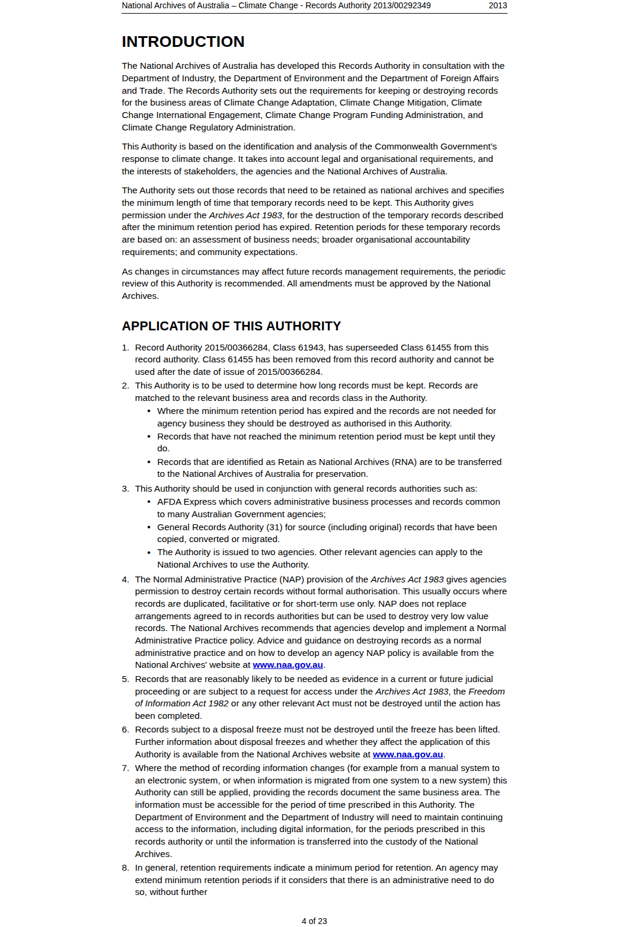National Archives of Australia – Climate Change - Records Authority 2013/00292349
2013
INTRODUCTION
The National Archives of Australia has developed this Records Authority in consultation with the Department of Industry, the Department of Environment and the Department of Foreign Affairs and Trade. The Records Authority sets out the requirements for keeping or destroying records for the business areas of Climate Change Adaptation, Climate Change Mitigation, Climate Change International Engagement, Climate Change Program Funding Administration, and Climate Change Regulatory Administration.
This Authority is based on the identification and analysis of the Commonwealth Government’s response to climate change. It takes into account legal and organisational requirements, and the interests of stakeholders, the agencies and the National Archives of Australia.
The Authority sets out those records that need to be retained as national archives and specifies the minimum length of time that temporary records need to be kept. This Authority gives permission under the Archives Act 1983, for the destruction of the temporary records described after the minimum retention period has expired. Retention periods for these temporary records are based on: an assessment of business needs; broader organisational accountability requirements; and community expectations.
As changes in circumstances may affect future records management requirements, the periodic review of this Authority is recommended. All amendments must be approved by the National Archives.
APPLICATION OF THIS AUTHORITY
Record Authority 2015/00366284, Class 61943, has superseeded Class 61455 from this record authority. Class 61455 has been removed from this record authority and cannot be used after the date of issue of 2015/00366284.
This Authority is to be used to determine how long records must be kept. Records are matched to the relevant business area and records class in the Authority.
Where the minimum retention period has expired and the records are not needed for agency business they should be destroyed as authorised in this Authority.
Records that have not reached the minimum retention period must be kept until they do.
Records that are identified as Retain as National Archives (RNA) are to be transferred to the National Archives of Australia for preservation.
This Authority should be used in conjunction with general records authorities such as:
AFDA Express which covers administrative business processes and records common to many Australian Government agencies;
General Records Authority (31) for source (including original) records that have been copied, converted or migrated.
The Authority is issued to two agencies. Other relevant agencies can apply to the National Archives to use the Authority.
The Normal Administrative Practice (NAP) provision of the Archives Act 1983 gives agencies permission to destroy certain records without formal authorisation. This usually occurs where records are duplicated, facilitative or for short-term use only. NAP does not replace arrangements agreed to in records authorities but can be used to destroy very low value records. The National Archives recommends that agencies develop and implement a Normal Administrative Practice policy. Advice and guidance on destroying records as a normal administrative practice and on how to develop an agency NAP policy is available from the National Archives' website at www.naa.gov.au.
Records that are reasonably likely to be needed as evidence in a current or future judicial proceeding or are subject to a request for access under the Archives Act 1983, the Freedom of Information Act 1982 or any other relevant Act must not be destroyed until the action has been completed.
Records subject to a disposal freeze must not be destroyed until the freeze has been lifted. Further information about disposal freezes and whether they affect the application of this Authority is available from the National Archives website at www.naa.gov.au.
Where the method of recording information changes (for example from a manual system to an electronic system, or when information is migrated from one system to a new system) this Authority can still be applied, providing the records document the same business area. The information must be accessible for the period of time prescribed in this Authority. The Department of Environment and the Department of Industry will need to maintain continuing access to the information, including digital information, for the periods prescribed in this records authority or until the information is transferred into the custody of the National Archives.
In general, retention requirements indicate a minimum period for retention. An agency may extend minimum retention periods if it considers that there is an administrative need to do so, without further
4 of 23